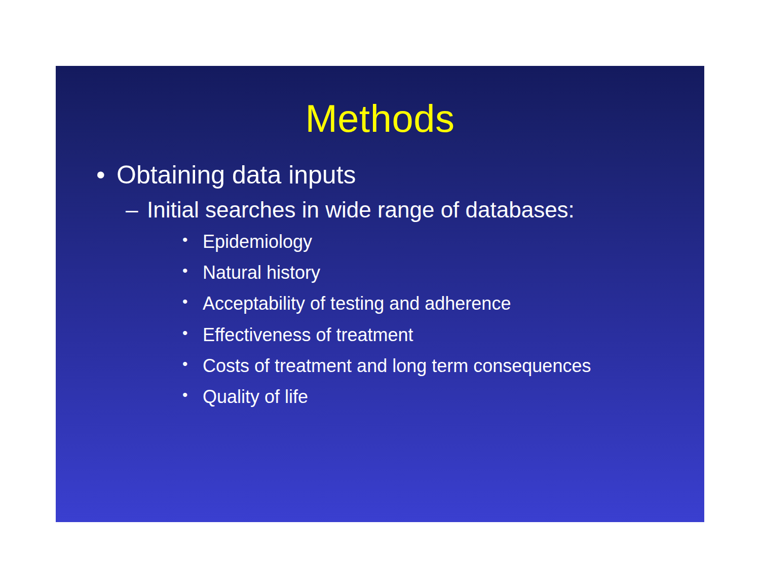Methods
Obtaining data inputs
Initial searches in wide range of databases:
Epidemiology
Natural history
Acceptability of testing and adherence
Effectiveness of treatment
Costs of treatment and long term consequences
Quality of life